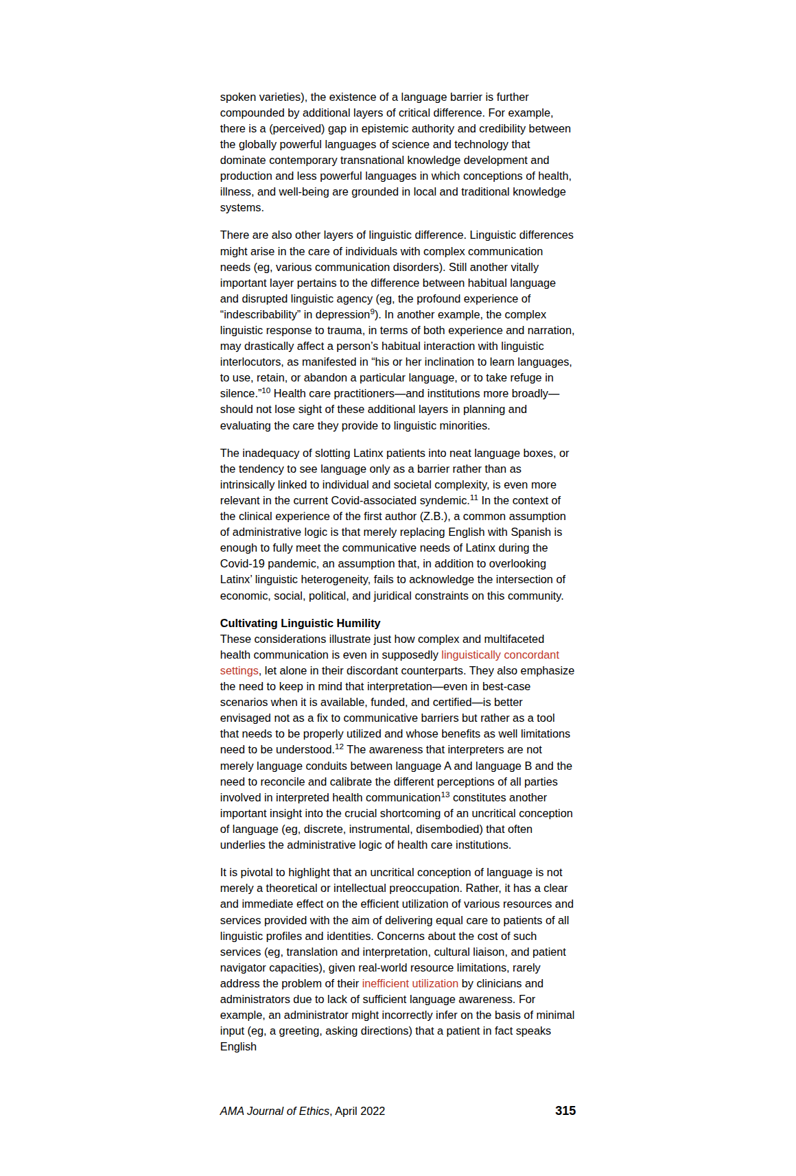spoken varieties), the existence of a language barrier is further compounded by additional layers of critical difference. For example, there is a (perceived) gap in epistemic authority and credibility between the globally powerful languages of science and technology that dominate contemporary transnational knowledge development and production and less powerful languages in which conceptions of health, illness, and well-being are grounded in local and traditional knowledge systems.
There are also other layers of linguistic difference. Linguistic differences might arise in the care of individuals with complex communication needs (eg, various communication disorders). Still another vitally important layer pertains to the difference between habitual language and disrupted linguistic agency (eg, the profound experience of “indescribability” in depression9). In another example, the complex linguistic response to trauma, in terms of both experience and narration, may drastically affect a person’s habitual interaction with linguistic interlocutors, as manifested in “his or her inclination to learn languages, to use, retain, or abandon a particular language, or to take refuge in silence.”10 Health care practitioners—and institutions more broadly—should not lose sight of these additional layers in planning and evaluating the care they provide to linguistic minorities.
The inadequacy of slotting Latinx patients into neat language boxes, or the tendency to see language only as a barrier rather than as intrinsically linked to individual and societal complexity, is even more relevant in the current Covid-associated syndemic.11 In the context of the clinical experience of the first author (Z.B.), a common assumption of administrative logic is that merely replacing English with Spanish is enough to fully meet the communicative needs of Latinx during the Covid-19 pandemic, an assumption that, in addition to overlooking Latinx’ linguistic heterogeneity, fails to acknowledge the intersection of economic, social, political, and juridical constraints on this community.
Cultivating Linguistic Humility
These considerations illustrate just how complex and multifaceted health communication is even in supposedly linguistically concordant settings, let alone in their discordant counterparts. They also emphasize the need to keep in mind that interpretation—even in best-case scenarios when it is available, funded, and certified—is better envisaged not as a fix to communicative barriers but rather as a tool that needs to be properly utilized and whose benefits as well limitations need to be understood.12 The awareness that interpreters are not merely language conduits between language A and language B and the need to reconcile and calibrate the different perceptions of all parties involved in interpreted health communication13 constitutes another important insight into the crucial shortcoming of an uncritical conception of language (eg, discrete, instrumental, disembodied) that often underlies the administrative logic of health care institutions.
It is pivotal to highlight that an uncritical conception of language is not merely a theoretical or intellectual preoccupation. Rather, it has a clear and immediate effect on the efficient utilization of various resources and services provided with the aim of delivering equal care to patients of all linguistic profiles and identities. Concerns about the cost of such services (eg, translation and interpretation, cultural liaison, and patient navigator capacities), given real-world resource limitations, rarely address the problem of their inefficient utilization by clinicians and administrators due to lack of sufficient language awareness. For example, an administrator might incorrectly infer on the basis of minimal input (eg, a greeting, asking directions) that a patient in fact speaks English
AMA Journal of Ethics, April 2022 315